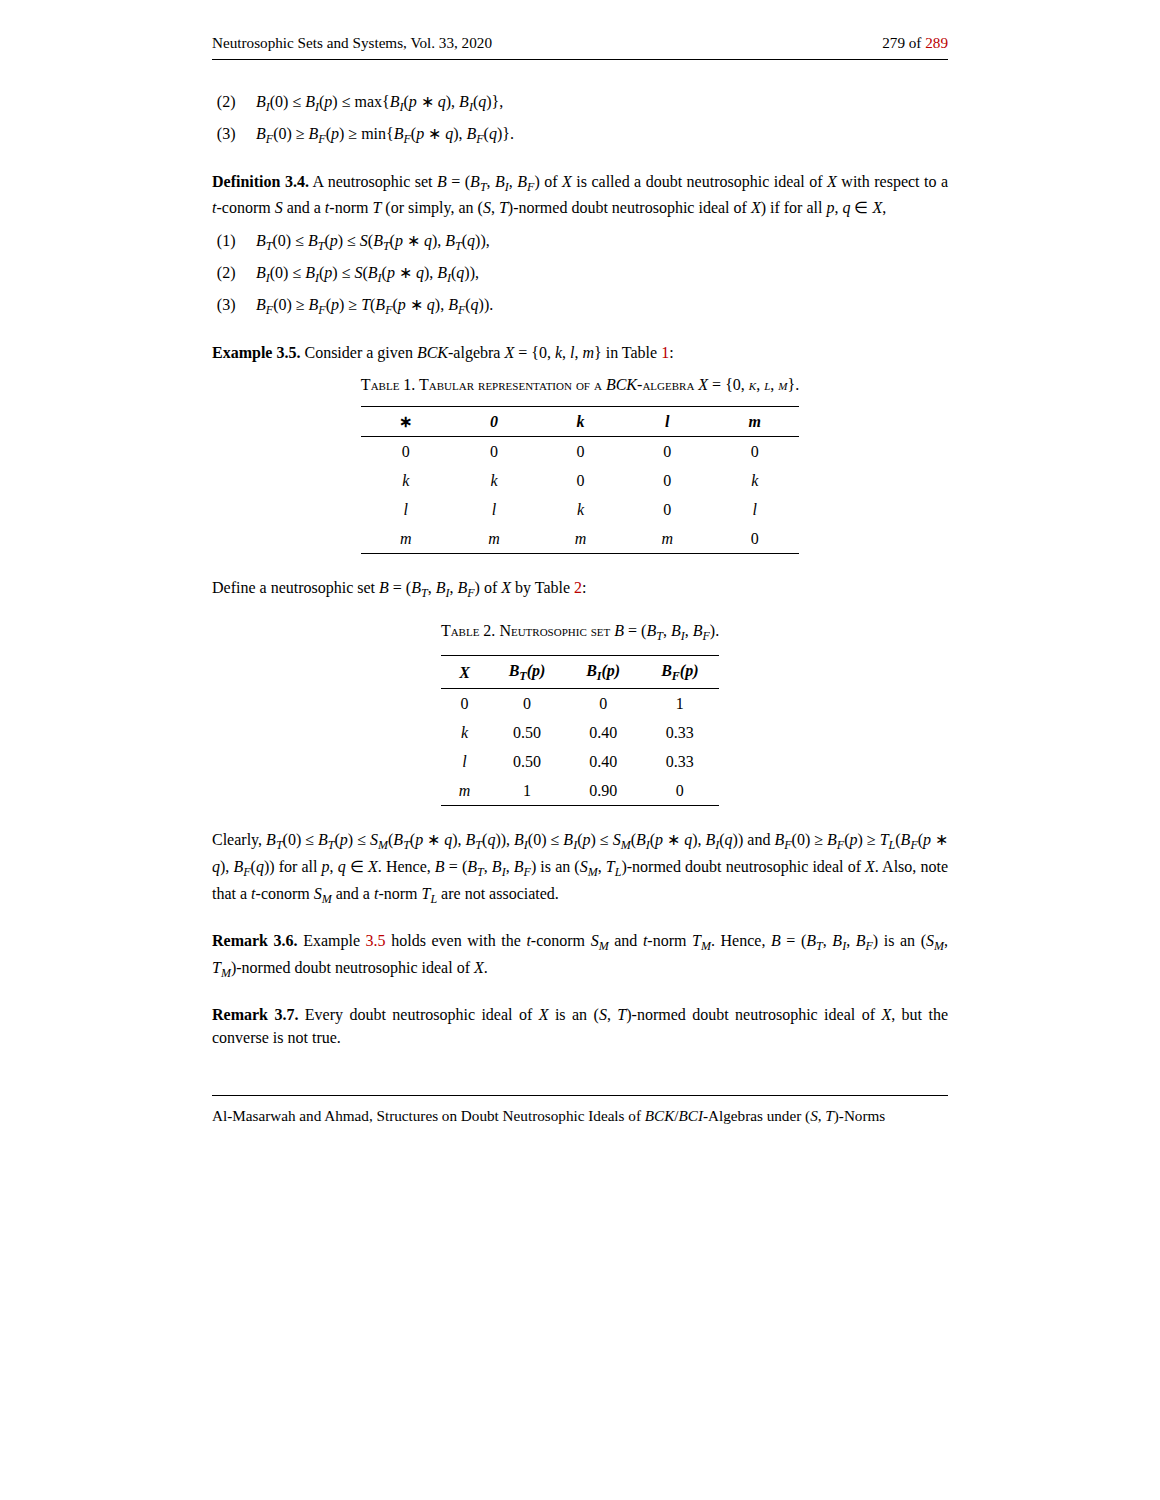Neutrosophic Sets and Systems, Vol. 33, 2020 279 of 289
(2) BI(0) ≤ BI(p) ≤ max{BI(p ∗ q), BI(q)},
(3) BF(0) ≥ BF(p) ≥ min{BF(p ∗ q), BF(q)}.
Definition 3.4. A neutrosophic set B = (BT, BI, BF) of X is called a doubt neutrosophic ideal of X with respect to a t-conorm S and a t-norm T (or simply, an (S, T)-normed doubt neutrosophic ideal of X) if for all p, q ∈ X,
(1) BT(0) ≤ BT(p) ≤ S(BT(p ∗ q), BT(q)),
(2) BI(0) ≤ BI(p) ≤ S(BI(p ∗ q), BI(q)),
(3) BF(0) ≥ BF(p) ≥ T(BF(p ∗ q), BF(q)).
Example 3.5. Consider a given BCK-algebra X = {0, k, l, m} in Table 1:
Table 1. Tabular representation of a BCK -algebra X = {0, k , l , m }.
| ∗ | 0 | k | l | m |
| --- | --- | --- | --- | --- |
| 0 | 0 | 0 | 0 | 0 |
| k | k | 0 | 0 | k |
| l | l | k | 0 | l |
| m | m | m | m | 0 |
Define a neutrosophic set B = (BT, BI, BF) of X by Table 2:
Table 2. Neutrosophic set B = ( B T , B I , B F ).
| X | B T (p) | B I (p) | B F (p) |
| --- | --- | --- | --- |
| 0 | 0 | 0 | 1 |
| k | 0.50 | 0.40 | 0.33 |
| l | 0.50 | 0.40 | 0.33 |
| m | 1 | 0.90 | 0 |
Clearly, BT(0) ≤ BT(p) ≤ SM(BT(p ∗ q), BT(q)), BI(0) ≤ BI(p) ≤ SM(BI(p ∗ q), BI(q)) and BF(0) ≥ BF(p) ≥ TL(BF(p ∗ q), BF(q)) for all p, q ∈ X. Hence, B = (BT, BI, BF) is an (SM, TL)-normed doubt neutrosophic ideal of X. Also, note that a t-conorm SM and a t-norm TL are not associated.
Remark 3.6. Example 3.5 holds even with the t-conorm SM and t-norm TM. Hence, B = (BT, BI, BF) is an (SM, TM)-normed doubt neutrosophic ideal of X.
Remark 3.7. Every doubt neutrosophic ideal of X is an (S, T)-normed doubt neutrosophic ideal of X, but the converse is not true.
Al-Masarwah and Ahmad, Structures on Doubt Neutrosophic Ideals of BCK/BCI-Algebras under (S, T)-Norms